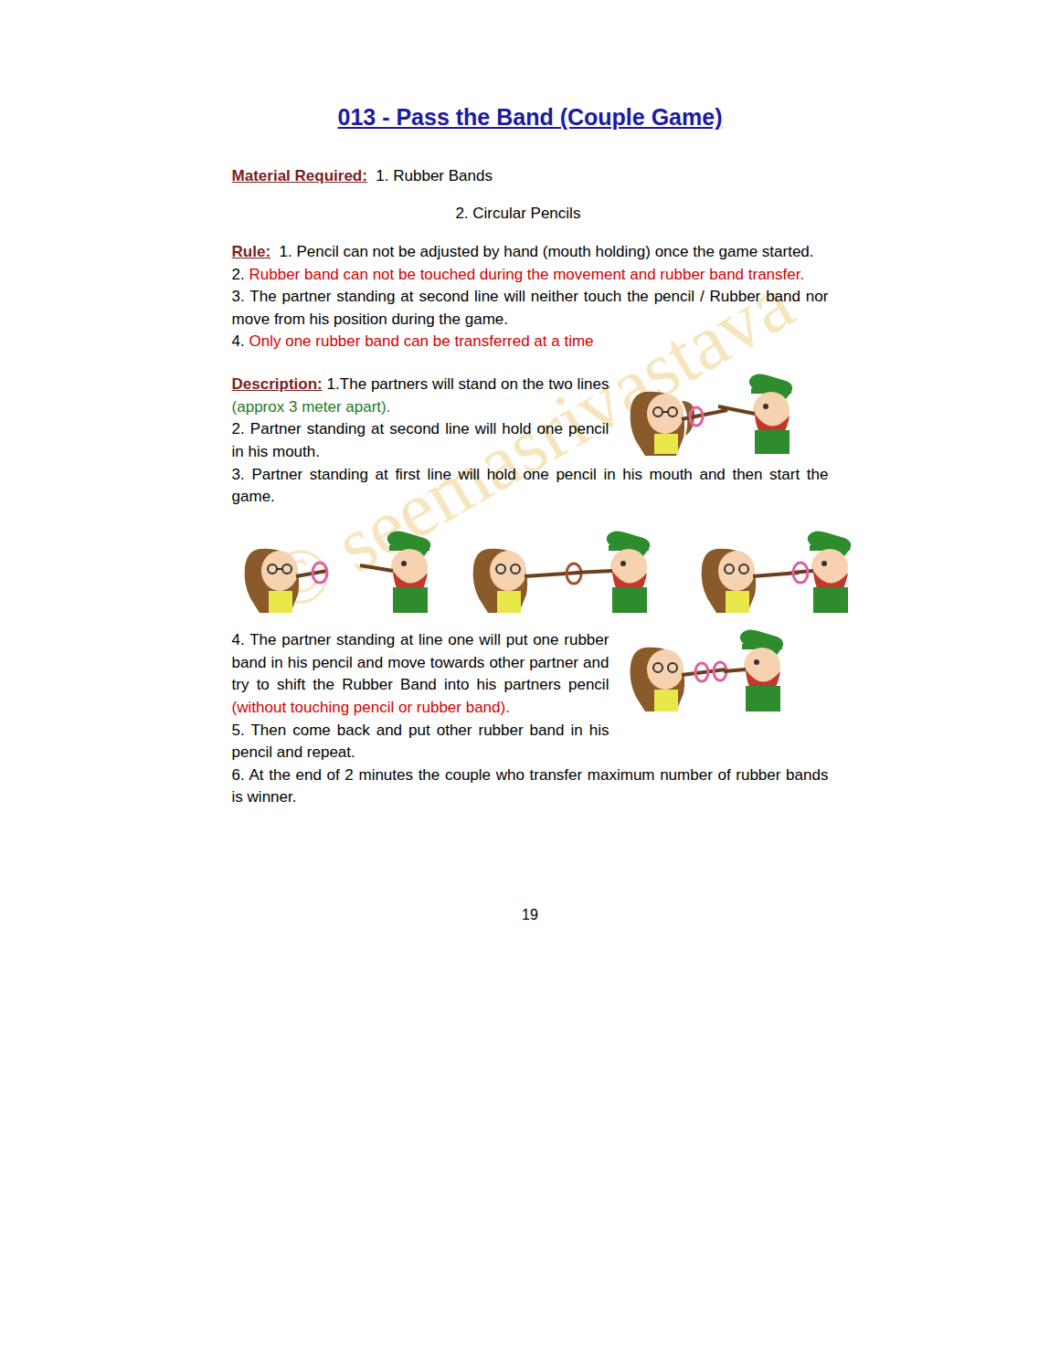© seemasrivastava
013 - Pass the Band (Couple Game)
Material Required: 1. Rubber Bands
2. Circular Pencils
Rule: 1. Pencil can not be adjusted by hand (mouth holding) once the game started.
2. Rubber band can not be touched during the movement and rubber band transfer.
3. The partner standing at second line will neither touch the pencil / Rubber band nor move from his position during the game.
4. Only one rubber band can be transferred at a time
Description: 1.The partners will stand on the two lines (approx 3 meter apart).
2. Partner standing at second line will hold one pencil in his mouth.
3. Partner standing at first line will hold one pencil in his mouth and then start the game.
4. The partner standing at line one will put one rubber band in his pencil and move towards other partner and try to shift the Rubber Band into his partners pencil (without touching pencil or rubber band).
5. Then come back and put other rubber band in his pencil and repeat.
6. At the end of 2 minutes the couple who transfer maximum number of rubber bands is winner.
19